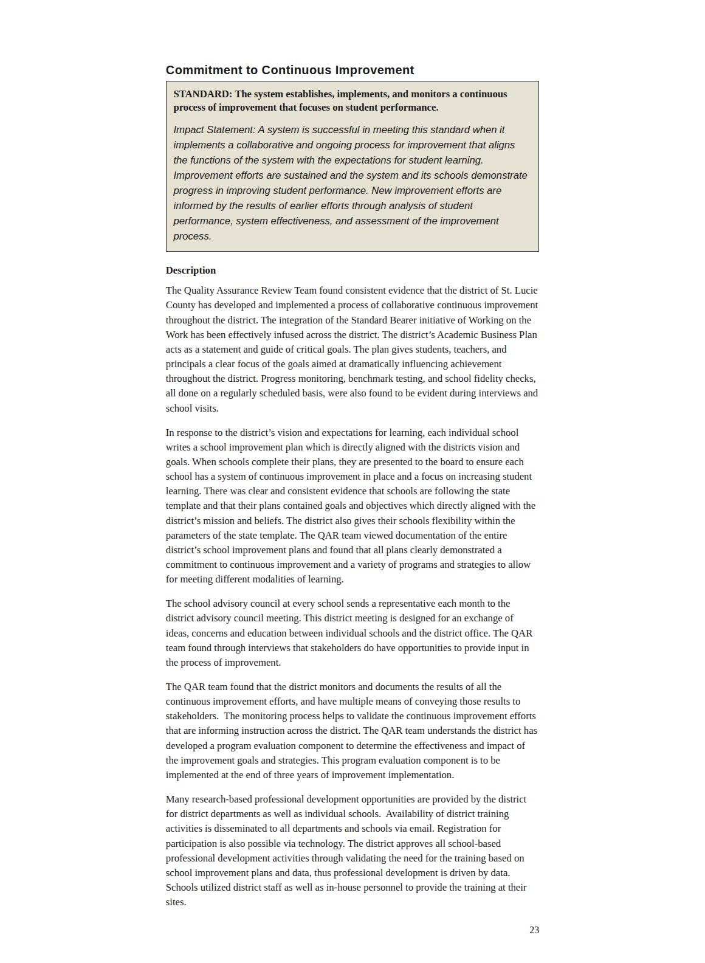Commitment to Continuous Improvement
STANDARD: The system establishes, implements, and monitors a continuous process of improvement that focuses on student performance.
Impact Statement: A system is successful in meeting this standard when it implements a collaborative and ongoing process for improvement that aligns the functions of the system with the expectations for student learning. Improvement efforts are sustained and the system and its schools demonstrate progress in improving student performance. New improvement efforts are informed by the results of earlier efforts through analysis of student performance, system effectiveness, and assessment of the improvement process.
Description
The Quality Assurance Review Team found consistent evidence that the district of St. Lucie County has developed and implemented a process of collaborative continuous improvement throughout the district. The integration of the Standard Bearer initiative of Working on the Work has been effectively infused across the district. The district’s Academic Business Plan acts as a statement and guide of critical goals. The plan gives students, teachers, and principals a clear focus of the goals aimed at dramatically influencing achievement throughout the district. Progress monitoring, benchmark testing, and school fidelity checks, all done on a regularly scheduled basis, were also found to be evident during interviews and school visits.
In response to the district’s vision and expectations for learning, each individual school writes a school improvement plan which is directly aligned with the districts vision and goals. When schools complete their plans, they are presented to the board to ensure each school has a system of continuous improvement in place and a focus on increasing student learning. There was clear and consistent evidence that schools are following the state template and that their plans contained goals and objectives which directly aligned with the district’s mission and beliefs. The district also gives their schools flexibility within the parameters of the state template. The QAR team viewed documentation of the entire district’s school improvement plans and found that all plans clearly demonstrated a commitment to continuous improvement and a variety of programs and strategies to allow for meeting different modalities of learning.
The school advisory council at every school sends a representative each month to the district advisory council meeting. This district meeting is designed for an exchange of ideas, concerns and education between individual schools and the district office. The QAR team found through interviews that stakeholders do have opportunities to provide input in the process of improvement.
The QAR team found that the district monitors and documents the results of all the continuous improvement efforts, and have multiple means of conveying those results to stakeholders. The monitoring process helps to validate the continuous improvement efforts that are informing instruction across the district. The QAR team understands the district has developed a program evaluation component to determine the effectiveness and impact of the improvement goals and strategies. This program evaluation component is to be implemented at the end of three years of improvement implementation.
Many research-based professional development opportunities are provided by the district for district departments as well as individual schools. Availability of district training activities is disseminated to all departments and schools via email. Registration for participation is also possible via technology. The district approves all school-based professional development activities through validating the need for the training based on school improvement plans and data, thus professional development is driven by data. Schools utilized district staff as well as in-house personnel to provide the training at their sites.
23